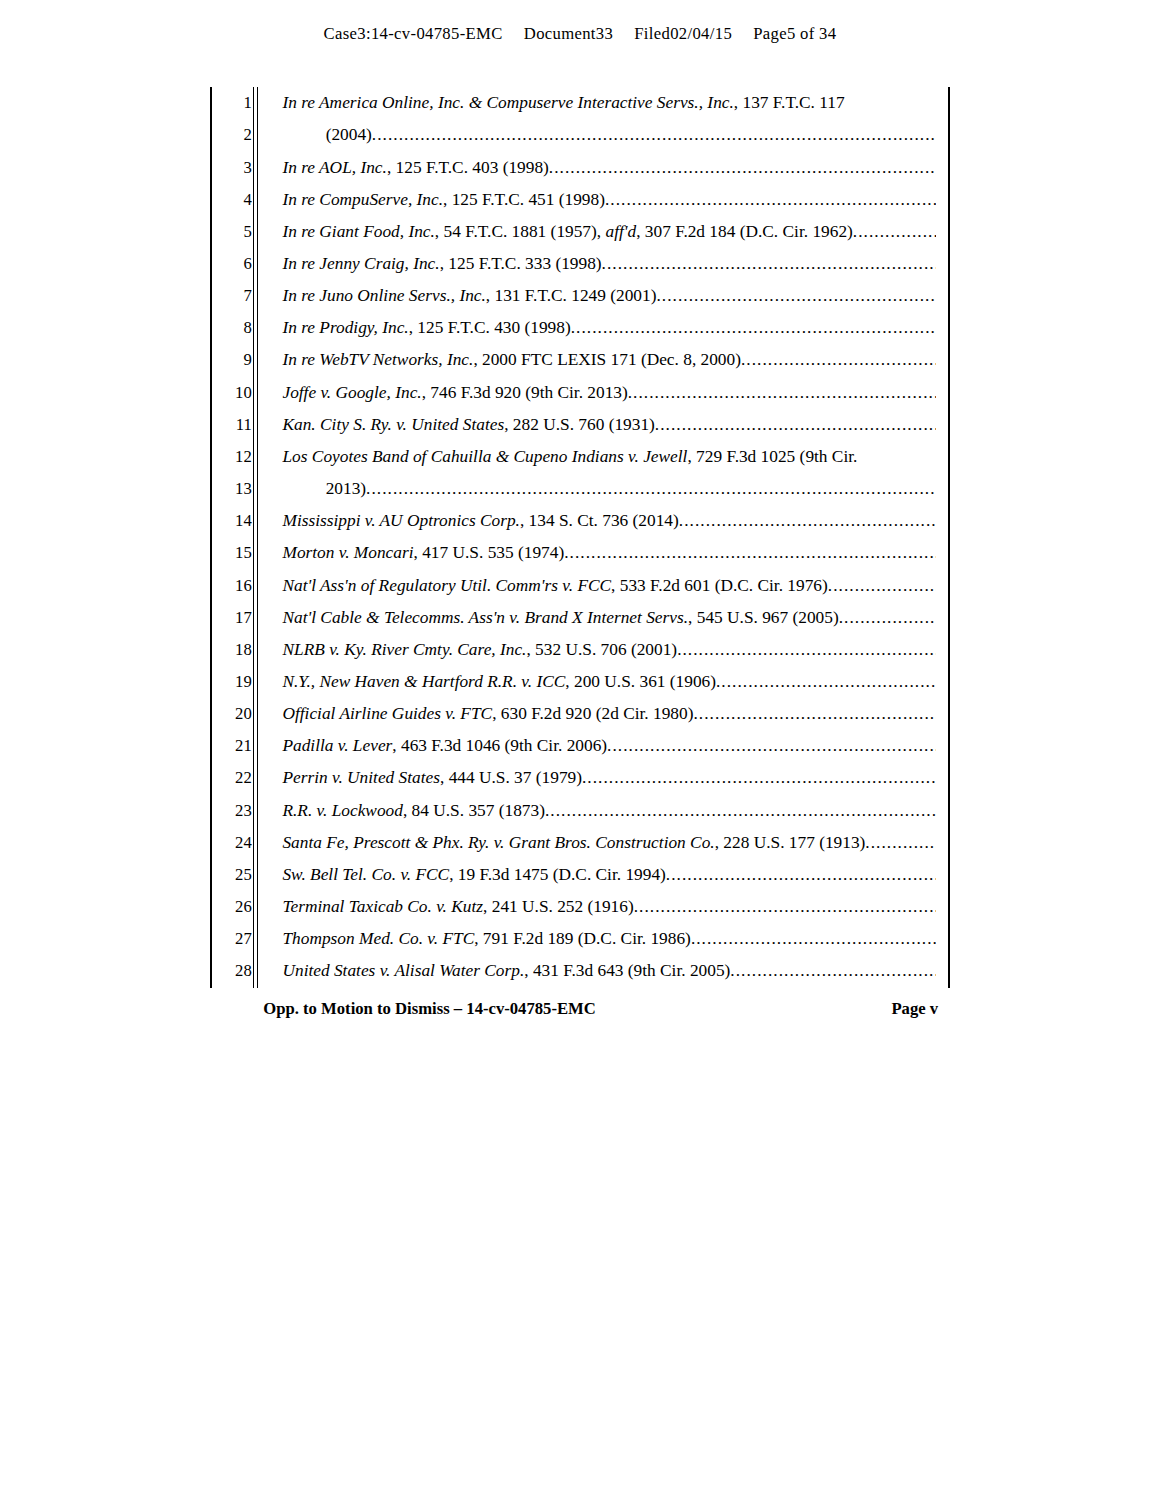Case3:14-cv-04785-EMC Document33 Filed02/04/15 Page5 of 34
In re America Online, Inc. & Compuserve Interactive Servs., Inc., 137 F.T.C. 117
(2004)............................................................................................................. 16
In re AOL, Inc., 125 F.T.C. 403 (1998)......................................................................................... 16
In re CompuServe, Inc., 125 F.T.C. 451 (1998)............................................................................ 16
In re Giant Food, Inc., 54 F.T.C. 1881 (1957), aff'd, 307 F.2d 184 (D.C. Cir. 1962)................... 13
In re Jenny Craig, Inc., 125 F.T.C. 333 (1998)............................................................................. 16
In re Juno Online Servs., Inc., 131 F.T.C. 1249 (2001).............................................................. 16
In re Prodigy, Inc., 125 F.T.C. 430 (1998).................................................................................... 16
In re WebTV Networks, Inc., 2000 FTC LEXIS 171 (Dec. 8, 2000)............................................. 16
Joffe v. Google, Inc., 746 F.3d 920 (9th Cir. 2013)........................................................................ 15
Kan. City S. Ry. v. United States, 282 U.S. 760 (1931)................................................................ 10
Los Coyotes Band of Cahuilla & Cupeno Indians v. Jewell, 729 F.3d 1025 (9th Cir.
2013)................................................................................................................................. 15
Mississippi v. AU Optronics Corp., 134 S. Ct. 736 (2014).............................................................. 8
Morton v. Moncari, 417 U.S. 535 (1974)....................................................................................... 21
Nat'l Ass'n of Regulatory Util. Comm'rs v. FCC, 533 F.2d 601 (D.C. Cir. 1976)......................... 7
Nat'l Cable & Telecomms. Ass'n v. Brand X Internet Servs., 545 U.S. 967 (2005)....................... 7
NLRB v. Ky. River Cmty. Care, Inc., 532 U.S. 706 (2001).............................................................. 6
N.Y., New Haven & Hartford R.R. v. ICC, 200 U.S. 361 (1906)..................................................... 9
Official Airline Guides v. FTC, 630 F.2d 920 (2d Cir. 1980)........................................................ 15
Padilla v. Lever, 463 F.3d 1046 (9th Cir. 2006).............................................................................. 6
Perrin v. United States, 444 U.S. 37 (1979)..................................................................................... 8
R.R. v. Lockwood, 84 U.S. 357 (1873)............................................................................................. 8
Santa Fe, Prescott & Phx. Ry. v. Grant Bros. Construction Co., 228 U.S. 177 (1913).............. 8–9
Sw. Bell Tel. Co. v. FCC, 19 F.3d 1475 (D.C. Cir. 1994)................................................................. 7
Terminal Taxicab Co. v. Kutz, 241 U.S. 252 (1916)........................................................................ 9
Thompson Med. Co. v. FTC, 791 F.2d 189 (D.C. Cir. 1986)........................................................ 21
United States v. Alisal Water Corp., 431 F.3d 643 (9th Cir. 2005)................................................. 2
Opp. to Motion to Dismiss – 14-cv-04785-EMC Page v